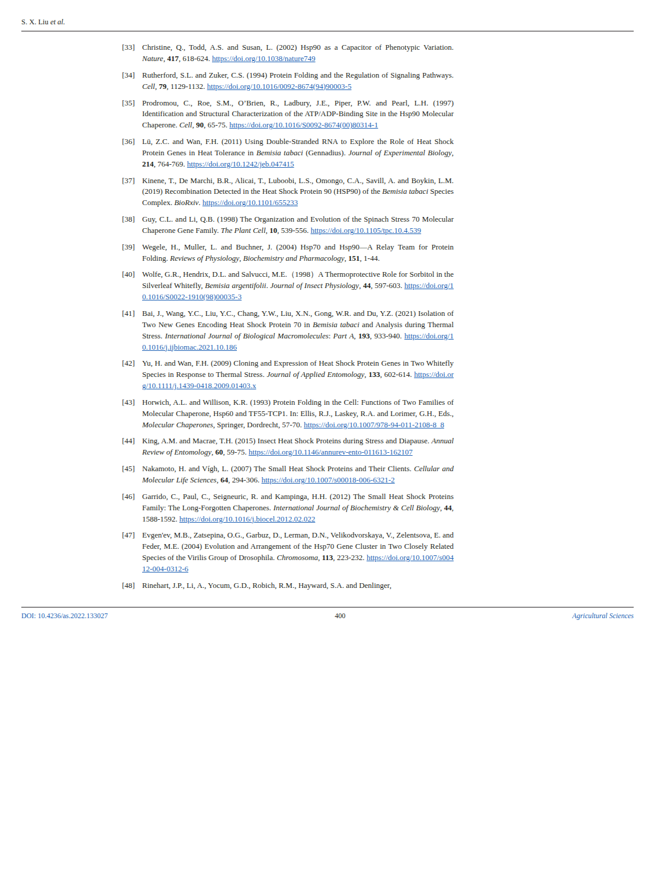S. X. Liu et al.
[33]
Christine, Q., Todd, A.S. and Susan, L. (2002) Hsp90 as a Capacitor of Phenotypic Variation. Nature, 417, 618-624. https://doi.org/10.1038/nature749
[34]
Rutherford, S.L. and Zuker, C.S. (1994) Protein Folding and the Regulation of Signaling Pathways. Cell, 79, 1129-1132. https://doi.org/10.1016/0092-8674(94)90003-5
[35]
Prodromou, C., Roe, S.M., O’Brien, R., Ladbury, J.E., Piper, P.W. and Pearl, L.H. (1997) Identification and Structural Characterization of the ATP/ADP-Binding Site in the Hsp90 Molecular Chaperone. Cell, 90, 65-75. https://doi.org/10.1016/S0092-8674(00)80314-1
[36]
Lü, Z.C. and Wan, F.H. (2011) Using Double-Stranded RNA to Explore the Role of Heat Shock Protein Genes in Heat Tolerance in Bemisia tabaci (Gennadius). Journal of Experimental Biology, 214, 764-769. https://doi.org/10.1242/jeb.047415
[37]
Kinene, T., De Marchi, B.R., Alicai, T., Luboobi, L.S., Omongo, C.A., Savill, A. and Boykin, L.M. (2019) Recombination Detected in the Heat Shock Protein 90 (HSP90) of the Bemisia tabaci Species Complex. BioRxiv. https://doi.org/10.1101/655233
[38]
Guy, C.L. and Li, Q.B. (1998) The Organization and Evolution of the Spinach Stress 70 Molecular Chaperone Gene Family. The Plant Cell, 10, 539-556. https://doi.org/10.1105/tpc.10.4.539
[39]
Wegele, H., Muller, L. and Buchner, J. (2004) Hsp70 and Hsp90—A Relay Team for Protein Folding. Reviews of Physiology, Biochemistry and Pharmacology, 151, 1-44.
[40]
Wolfe, G.R., Hendrix, D.L. and Salvucci, M.E.（1998）A Thermoprotective Role for Sorbitol in the Silverleaf Whitefly, Bemisia argentifolii. Journal of Insect Physiology, 44, 597-603. https://doi.org/10.1016/S0022-1910(98)00035-3
[41]
Bai, J., Wang, Y.C., Liu, Y.C., Chang, Y.W., Liu, X.N., Gong, W.R. and Du, Y.Z. (2021) Isolation of Two New Genes Encoding Heat Shock Protein 70 in Bemisia tabaci and Analysis during Thermal Stress. International Journal of Biological Macromolecules: Part A, 193, 933-940. https://doi.org/10.1016/j.ijbiomac.2021.10.186
[42]
Yu, H. and Wan, F.H. (2009) Cloning and Expression of Heat Shock Protein Genes in Two Whitefly Species in Response to Thermal Stress. Journal of Applied Entomology, 133, 602-614. https://doi.org/10.1111/j.1439-0418.2009.01403.x
[43]
Horwich, A.L. and Willison, K.R. (1993) Protein Folding in the Cell: Functions of Two Families of Molecular Chaperone, Hsp60 and TF55-TCP1. In: Ellis, R.J., Laskey, R.A. and Lorimer, G.H., Eds., Molecular Chaperones, Springer, Dordrecht, 57-70. https://doi.org/10.1007/978-94-011-2108-8_8
[44]
King, A.M. and Macrae, T.H. (2015) Insect Heat Shock Proteins during Stress and Diapause. Annual Review of Entomology, 60, 59-75. https://doi.org/10.1146/annurev-ento-011613-162107
[45]
Nakamoto, H. and Vígh, L. (2007) The Small Heat Shock Proteins and Their Clients. Cellular and Molecular Life Sciences, 64, 294-306. https://doi.org/10.1007/s00018-006-6321-2
[46]
Garrido, C., Paul, C., Seigneuric, R. and Kampinga, H.H. (2012) The Small Heat Shock Proteins Family: The Long-Forgotten Chaperones. International Journal of Biochemistry & Cell Biology, 44, 1588-1592. https://doi.org/10.1016/j.biocel.2012.02.022
[47]
Evgen'ev, M.B., Zatsepina, O.G., Garbuz, D., Lerman, D.N., Velikodvorskaya, V., Zelentsova, E. and Feder, M.E. (2004) Evolution and Arrangement of the Hsp70 Gene Cluster in Two Closely Related Species of the Virilis Group of Drosophila. Chromosoma, 113, 223-232. https://doi.org/10.1007/s00412-004-0312-6
[48]
Rinehart, J.P., Li, A., Yocum, G.D., Robich, R.M., Hayward, S.A. and Denlinger,
DOI: 10.4236/as.2022.133027 400 Agricultural Sciences